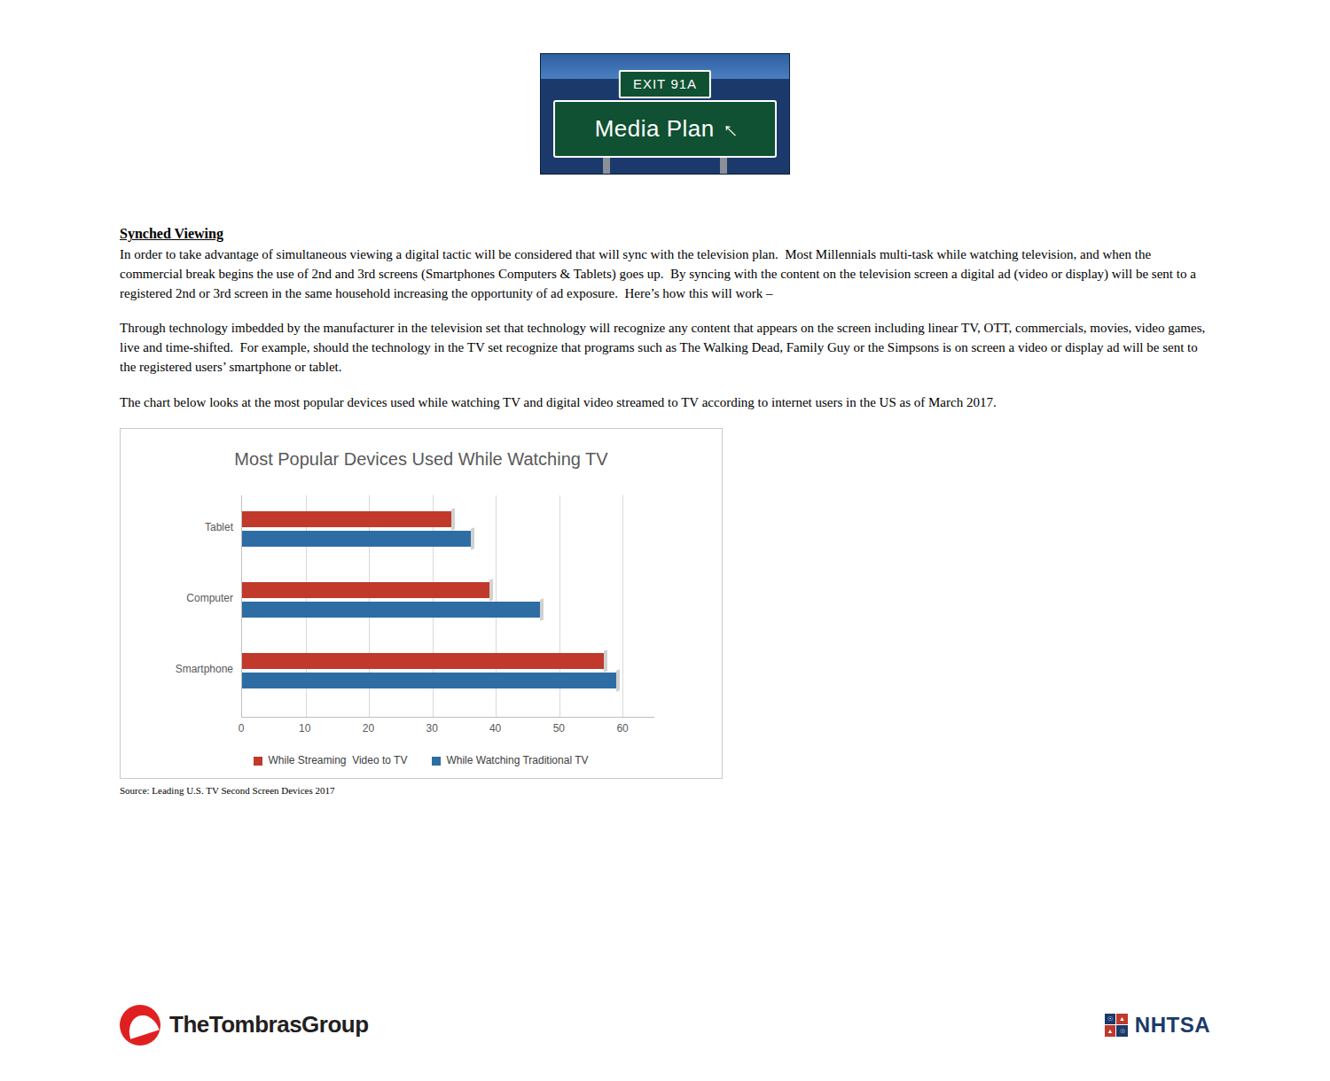EXIT 91A
Media Plan ↑
Synched Viewing
In order to take advantage of simultaneous viewing a digital tactic will be considered that will sync with the television plan. Most Millennials multi-task while watching television, and when the commercial break begins the use of 2nd and 3rd screens (Smartphones Computers & Tablets) goes up. By syncing with the content on the television screen a digital ad (video or display) will be sent to a registered 2nd or 3rd screen in the same household increasing the opportunity of ad exposure. Here’s how this will work –
Through technology imbedded by the manufacturer in the television set that technology will recognize any content that appears on the screen including linear TV, OTT, commercials, movies, video games, live and time-shifted. For example, should the technology in the TV set recognize that programs such as The Walking Dead, Family Guy or the Simpsons is on screen a video or display ad will be sent to the registered users’ smartphone or tablet.
The chart below looks at the most popular devices used while watching TV and digital video streamed to TV according to internet users in the US as of March 2017.
Most Popular Devices Used While Watching TV
Tablet
Computer
Smartphone
0 10 20 30 40 50 60
While Streaming Video to TV While Watching Traditional TV
Source: Leading U.S. TV Second Screen Devices 2017
TheTombrasGroup
☉
▲
▲
☉
NHTSA